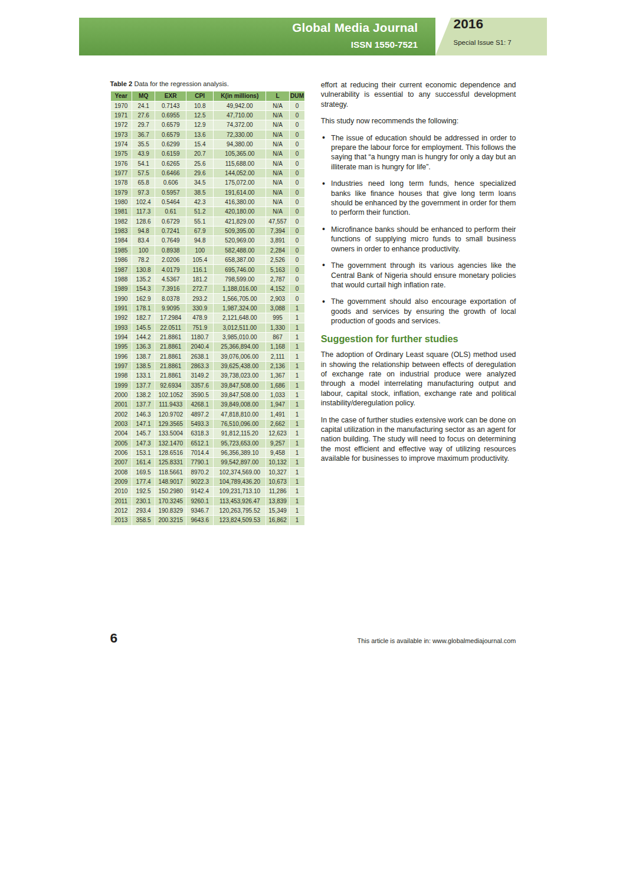Global Media Journal
ISSN 1550-7521
2016
Special Issue S1: 7
Table 2 Data for the regression analysis.
| Year | MQ | EXR | CPI | K(in millions) | L | DUM |
| --- | --- | --- | --- | --- | --- | --- |
| 1970 | 24.1 | 0.7143 | 10.8 | 49,942.00 | N/A | 0 |
| 1971 | 27.6 | 0.6955 | 12.5 | 47,710.00 | N/A | 0 |
| 1972 | 29.7 | 0.6579 | 12.9 | 74,372.00 | N/A | 0 |
| 1973 | 36.7 | 0.6579 | 13.6 | 72,330.00 | N/A | 0 |
| 1974 | 35.5 | 0.6299 | 15.4 | 94,380.00 | N/A | 0 |
| 1975 | 43.9 | 0.6159 | 20.7 | 105,365.00 | N/A | 0 |
| 1976 | 54.1 | 0.6265 | 25.6 | 115,688.00 | N/A | 0 |
| 1977 | 57.5 | 0.6466 | 29.6 | 144,052.00 | N/A | 0 |
| 1978 | 65.8 | 0.606 | 34.5 | 175,072.00 | N/A | 0 |
| 1979 | 97.3 | 0.5957 | 38.5 | 191,614.00 | N/A | 0 |
| 1980 | 102.4 | 0.5464 | 42.3 | 416,380.00 | N/A | 0 |
| 1981 | 117.3 | 0.61 | 51.2 | 420,180.00 | N/A | 0 |
| 1982 | 128.6 | 0.6729 | 55.1 | 421,829.00 | 47,557 | 0 |
| 1983 | 94.8 | 0.7241 | 67.9 | 509,395.00 | 7,394 | 0 |
| 1984 | 83.4 | 0.7649 | 94.8 | 520,969.00 | 3,891 | 0 |
| 1985 | 100 | 0.8938 | 100 | 582,488.00 | 2,284 | 0 |
| 1986 | 78.2 | 2.0206 | 105.4 | 658,387.00 | 2,526 | 0 |
| 1987 | 130.8 | 4.0179 | 116.1 | 695,746.00 | 5,163 | 0 |
| 1988 | 135.2 | 4.5367 | 181.2 | 798,599.00 | 2,787 | 0 |
| 1989 | 154.3 | 7.3916 | 272.7 | 1,188,016.00 | 4,152 | 0 |
| 1990 | 162.9 | 8.0378 | 293.2 | 1,566,705.00 | 2,903 | 0 |
| 1991 | 178.1 | 9.9095 | 330.9 | 1,987,324.00 | 3,088 | 1 |
| 1992 | 182.7 | 17.2984 | 478.9 | 2,121,648.00 | 995 | 1 |
| 1993 | 145.5 | 22.0511 | 751.9 | 3,012,511.00 | 1,330 | 1 |
| 1994 | 144.2 | 21.8861 | 1180.7 | 3,985,010.00 | 867 | 1 |
| 1995 | 136.3 | 21.8861 | 2040.4 | 25,366,894.00 | 1,168 | 1 |
| 1996 | 138.7 | 21.8861 | 2638.1 | 39,076,006.00 | 2,111 | 1 |
| 1997 | 138.5 | 21.8861 | 2863.3 | 39,625,438.00 | 2,136 | 1 |
| 1998 | 133.1 | 21.8861 | 3149.2 | 39,738,023.00 | 1,367 | 1 |
| 1999 | 137.7 | 92.6934 | 3357.6 | 39,847,508.00 | 1,686 | 1 |
| 2000 | 138.2 | 102.1052 | 3590.5 | 39,847,508.00 | 1,033 | 1 |
| 2001 | 137.7 | 111.9433 | 4268.1 | 39,849,008.00 | 1,947 | 1 |
| 2002 | 146.3 | 120.9702 | 4897.2 | 47,818,810.00 | 1,491 | 1 |
| 2003 | 147.1 | 129.3565 | 5493.3 | 76,510,096.00 | 2,662 | 1 |
| 2004 | 145.7 | 133.5004 | 6318.3 | 91,812,115.20 | 12,623 | 1 |
| 2005 | 147.3 | 132.1470 | 6512.1 | 95,723,653.00 | 9,257 | 1 |
| 2006 | 153.1 | 128.6516 | 7014.4 | 96,356,389.10 | 9,458 | 1 |
| 2007 | 161.4 | 125.8331 | 7790.1 | 99,542,897.00 | 10,132 | 1 |
| 2008 | 169.5 | 118.5661 | 8970.2 | 102,374,569.00 | 10,327 | 1 |
| 2009 | 177.4 | 148.9017 | 9022.3 | 104,789,436.20 | 10,673 | 1 |
| 2010 | 192.5 | 150.2980 | 9142.4 | 109,231,713.10 | 11,286 | 1 |
| 2011 | 230.1 | 170.3245 | 9260.1 | 113,453,926.47 | 13,839 | 1 |
| 2012 | 293.4 | 190.8329 | 9346.7 | 120,263,795.52 | 15,349 | 1 |
| 2013 | 358.5 | 200.3215 | 9643.6 | 123,824,509.53 | 16,862 | 1 |
effort at reducing their current economic dependence and vulnerability is essential to any successful development strategy.
This study now recommends the following:
The issue of education should be addressed in order to prepare the labour force for employment. This follows the saying that “a hungry man is hungry for only a day but an illiterate man is hungry for life”.
Industries need long term funds, hence specialized banks like finance houses that give long term loans should be enhanced by the government in order for them to perform their function.
Microfinance banks should be enhanced to perform their functions of supplying micro funds to small business owners in order to enhance productivity.
The government through its various agencies like the Central Bank of Nigeria should ensure monetary policies that would curtail high inflation rate.
The government should also encourage exportation of goods and services by ensuring the growth of local production of goods and services.
Suggestion for further studies
The adoption of Ordinary Least square (OLS) method used in showing the relationship between effects of deregulation of exchange rate on industrial produce were analyzed through a model interrelating manufacturing output and labour, capital stock, inflation, exchange rate and political instability/deregulation policy.
In the case of further studies extensive work can be done on capital utilization in the manufacturing sector as an agent for nation building. The study will need to focus on determining the most efficient and effective way of utilizing resources available for businesses to improve maximum productivity.
6
This article is available in: www.globalmediajournal.com